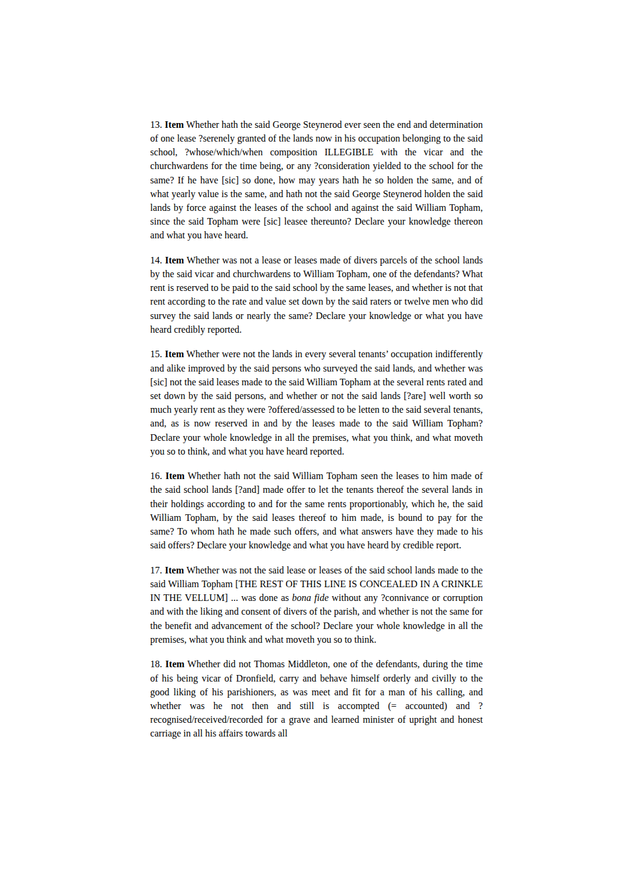13. Item Whether hath the said George Steynerod ever seen the end and determination of one lease ?serenely granted of the lands now in his occupation belonging to the said school, ?whose/which/when composition ILLEGIBLE with the vicar and the churchwardens for the time being, or any ?consideration yielded to the school for the same? If he have [sic] so done, how may years hath he so holden the same, and of what yearly value is the same, and hath not the said George Steynerod holden the said lands by force against the leases of the school and against the said William Topham, since the said Topham were [sic] leasee thereunto? Declare your knowledge thereon and what you have heard.
14. Item Whether was not a lease or leases made of divers parcels of the school lands by the said vicar and churchwardens to William Topham, one of the defendants? What rent is reserved to be paid to the said school by the same leases, and whether is not that rent according to the rate and value set down by the said raters or twelve men who did survey the said lands or nearly the same? Declare your knowledge or what you have heard credibly reported.
15. Item Whether were not the lands in every several tenants’ occupation indifferently and alike improved by the said persons who surveyed the said lands, and whether was [sic] not the said leases made to the said William Topham at the several rents rated and set down by the said persons, and whether or not the said lands [?are] well worth so much yearly rent as they were ?offered/assessed to be letten to the said several tenants, and, as is now reserved in and by the leases made to the said William Topham? Declare your whole knowledge in all the premises, what you think, and what moveth you so to think, and what you have heard reported.
16. Item Whether hath not the said William Topham seen the leases to him made of the said school lands [?and] made offer to let the tenants thereof the several lands in their holdings according to and for the same rents proportionably, which he, the said William Topham, by the said leases thereof to him made, is bound to pay for the same? To whom hath he made such offers, and what answers have they made to his said offers? Declare your knowledge and what you have heard by credible report.
17. Item Whether was not the said lease or leases of the said school lands made to the said William Topham [THE REST OF THIS LINE IS CONCEALED IN A CRINKLE IN THE VELLUM] ... was done as bona fide without any ?connivance or corruption and with the liking and consent of divers of the parish, and whether is not the same for the benefit and advancement of the school? Declare your whole knowledge in all the premises, what you think and what moveth you so to think.
18. Item Whether did not Thomas Middleton, one of the defendants, during the time of his being vicar of Dronfield, carry and behave himself orderly and civilly to the good liking of his parishioners, as was meet and fit for a man of his calling, and whether was he not then and still is accompted (= accounted) and ?recognised/received/recorded for a grave and learned minister of upright and honest carriage in all his affairs towards all